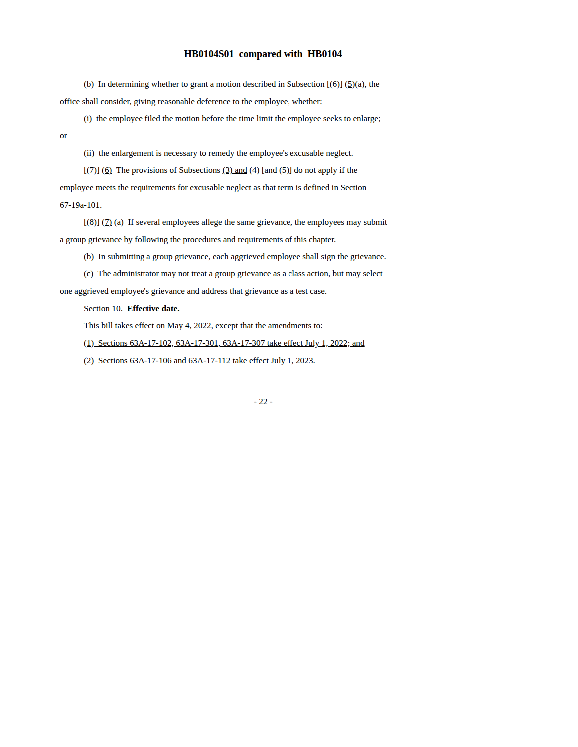HB0104S01 compared with HB0104
(b) In determining whether to grant a motion described in Subsection [(6)] (5)(a), the
office shall consider, giving reasonable deference to the employee, whether:
(i) the employee filed the motion before the time limit the employee seeks to enlarge;
or
(ii) the enlargement is necessary to remedy the employee's excusable neglect.
[(7)] (6) The provisions of Subsections (3) and (4) [and (5)] do not apply if the
employee meets the requirements for excusable neglect as that term is defined in Section
67-19a-101.
[(8)] (7) (a) If several employees allege the same grievance, the employees may submit
a group grievance by following the procedures and requirements of this chapter.
(b) In submitting a group grievance, each aggrieved employee shall sign the grievance.
(c) The administrator may not treat a group grievance as a class action, but may select
one aggrieved employee's grievance and address that grievance as a test case.
Section 10. Effective date.
This bill takes effect on May 4, 2022, except that the amendments to:
(1) Sections 63A-17-102, 63A-17-301, 63A-17-307 take effect July 1, 2022; and
(2) Sections 63A-17-106 and 63A-17-112 take effect July 1, 2023.
- 22 -